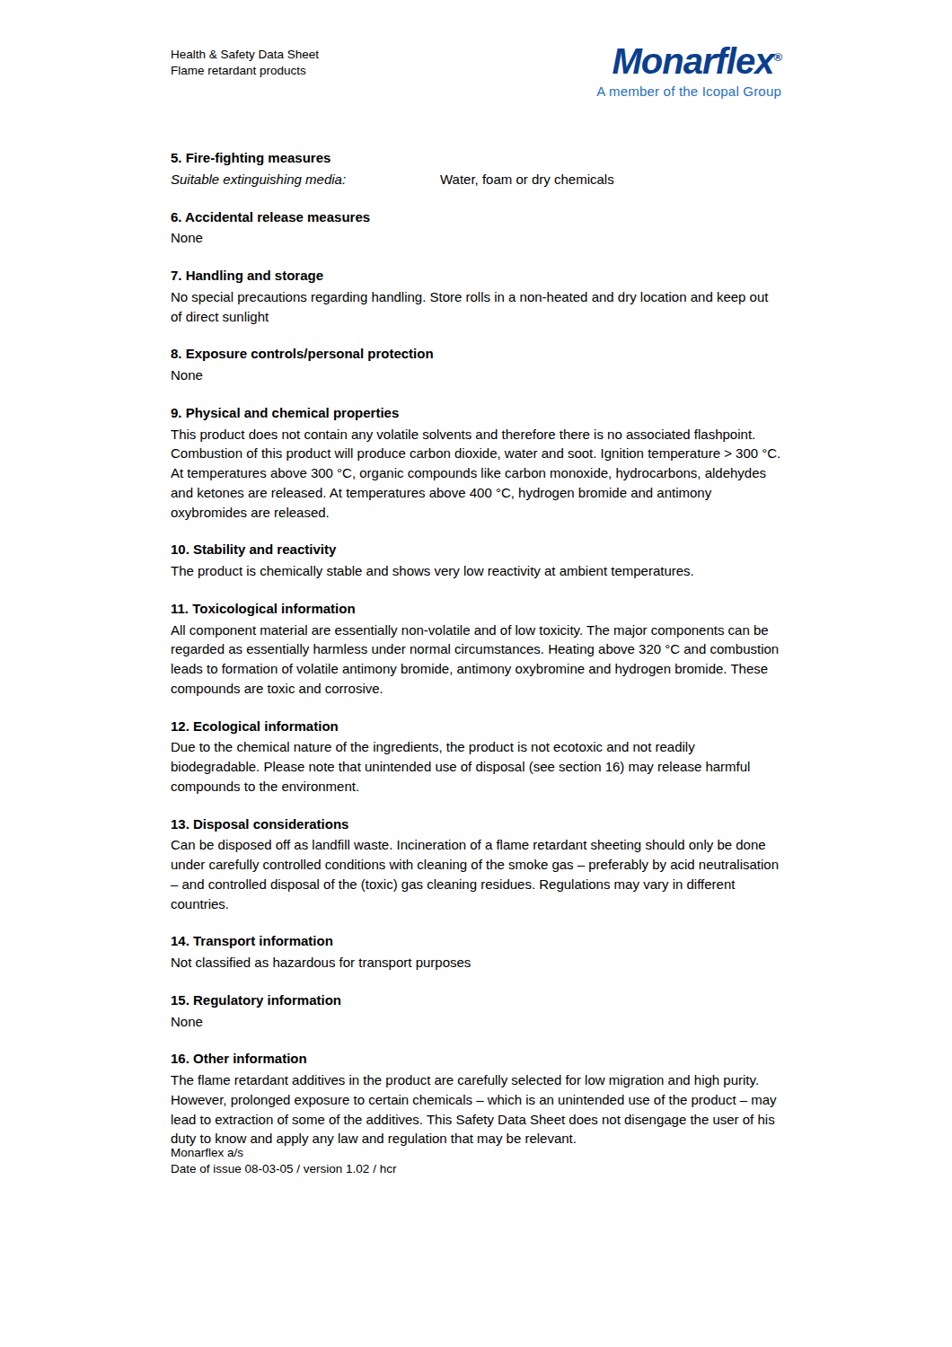Health & Safety Data Sheet
Flame retardant products
Monarflex®
A member of the Icopal Group
5. Fire-fighting measures
Suitable extinguishing media:
Water, foam or dry chemicals
6. Accidental release measures
None
7. Handling and storage
No special precautions regarding handling. Store rolls in a non-heated and dry location and keep out of direct sunlight
8. Exposure controls/personal protection
None
9. Physical and chemical properties
This product does not contain any volatile solvents and therefore there is no associated flashpoint. Combustion of this product will produce carbon dioxide, water and soot. Ignition temperature > 300 °C. At temperatures above 300 °C, organic compounds like carbon monoxide, hydrocarbons, aldehydes and ketones are released. At temperatures above 400 °C, hydrogen bromide and antimony oxybromides are released.
10. Stability and reactivity
The product is chemically stable and shows very low reactivity at ambient temperatures.
11. Toxicological information
All component material are essentially non-volatile and of low toxicity. The major components can be regarded as essentially harmless under normal circumstances. Heating above 320 °C and combustion leads to formation of volatile antimony bromide, antimony oxybromine and hydrogen bromide. These compounds are toxic and corrosive.
12. Ecological information
Due to the chemical nature of the ingredients, the product is not ecotoxic and not readily biodegradable. Please note that unintended use of disposal (see section 16) may release harmful compounds to the environment.
13. Disposal considerations
Can be disposed off as landfill waste. Incineration of a flame retardant sheeting should only be done under carefully controlled conditions with cleaning of the smoke gas – preferably by acid neutralisation – and controlled disposal of the (toxic) gas cleaning residues. Regulations may vary in different countries.
14. Transport information
Not classified as hazardous for transport purposes
15. Regulatory information
None
16. Other information
The flame retardant additives in the product are carefully selected for low migration and high purity. However, prolonged exposure to certain chemicals – which is an unintended use of the product – may lead to extraction of some of the additives. This Safety Data Sheet does not disengage the user of his duty to know and apply any law and regulation that may be relevant.
Monarflex a/s
Date of issue 08-03-05 / version 1.02 / hcr